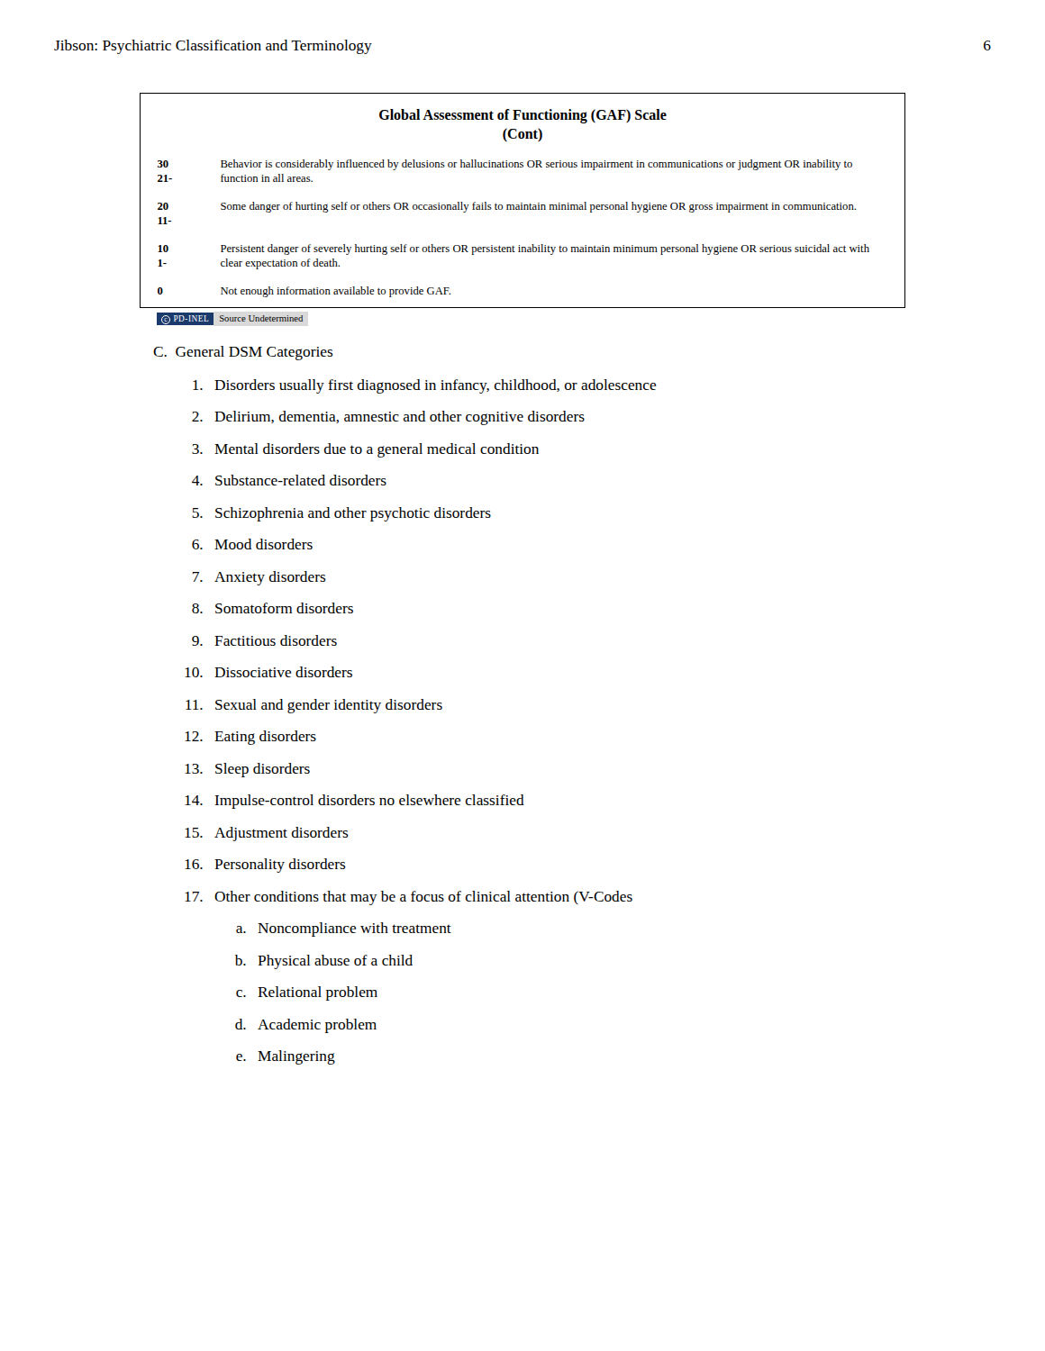Jibson: Psychiatric Classification and Terminology 6
Global Assessment of Functioning (GAF) Scale
(Cont)
| 30 21- | Behavior is considerably influenced by delusions or hallucinations OR serious impairment in communications or judgment OR inability to function in all areas. |
| 20 11- | Some danger of hurting self or others OR occasionally fails to maintain minimal personal hygiene OR gross impairment in communication. |
| 10 1- | Persistent danger of severely hurting self or others OR persistent inability to maintain minimum personal hygiene OR serious suicidal act with clear expectation of death. |
| 0 | Not enough information available to provide GAF. |
c PD-INEL Source Undetermined
C. General DSM Categories
Disorders usually first diagnosed in infancy, childhood, or adolescence
Delirium, dementia, amnestic and other cognitive disorders
Mental disorders due to a general medical condition
Substance-related disorders
Schizophrenia and other psychotic disorders
Mood disorders
Anxiety disorders
Somatoform disorders
Factitious disorders
Dissociative disorders
Sexual and gender identity disorders
Eating disorders
Sleep disorders
Impulse-control disorders no elsewhere classified
Adjustment disorders
Personality disorders
Other conditions that may be a focus of clinical attention (V-Codes
Noncompliance with treatment
Physical abuse of a child
Relational problem
Academic problem
Malingering